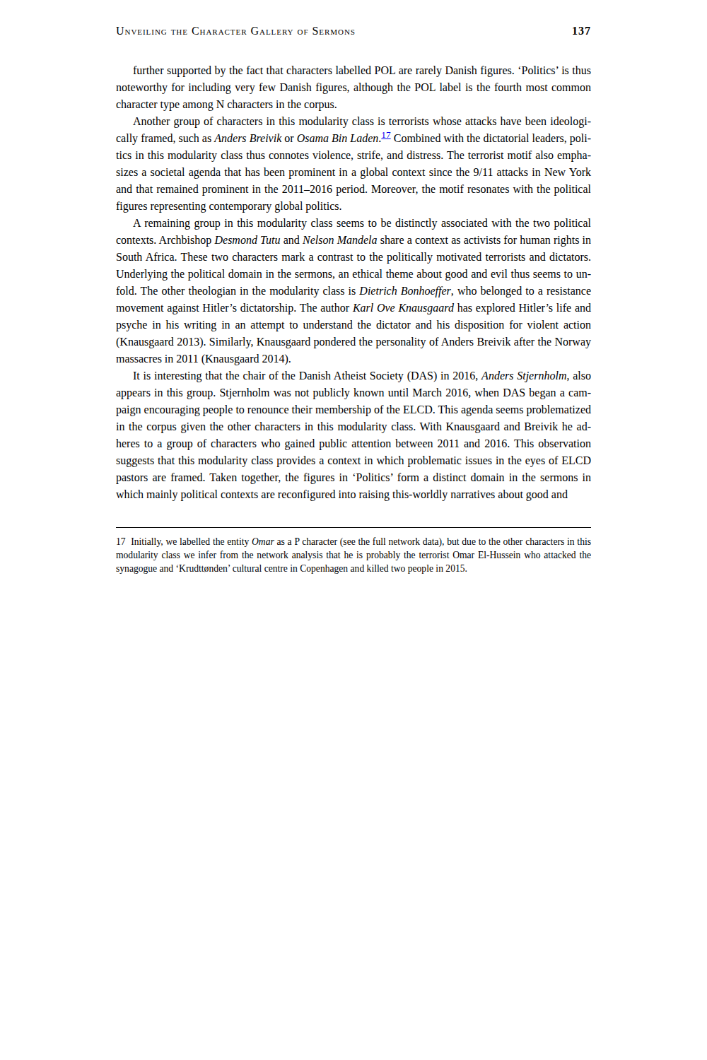Unveiling the Character Gallery of Sermons 137
further supported by the fact that characters labelled POL are rarely Danish figures. ‘Politics’ is thus noteworthy for including very few Danish figures, although the POL label is the fourth most common character type among N characters in the corpus.
Another group of characters in this modularity class is terrorists whose attacks have been ideologically framed, such as Anders Breivik or Osama Bin Laden.17 Combined with the dictatorial leaders, politics in this modularity class thus connotes violence, strife, and distress. The terrorist motif also emphasizes a societal agenda that has been prominent in a global context since the 9/11 attacks in New York and that remained prominent in the 2011–2016 period. Moreover, the motif resonates with the political figures representing contemporary global politics.
A remaining group in this modularity class seems to be distinctly associated with the two political contexts. Archbishop Desmond Tutu and Nelson Mandela share a context as activists for human rights in South Africa. These two characters mark a contrast to the politically motivated terrorists and dictators. Underlying the political domain in the sermons, an ethical theme about good and evil thus seems to unfold. The other theologian in the modularity class is Dietrich Bonhoeffer, who belonged to a resistance movement against Hitler’s dictatorship. The author Karl Ove Knausgaard has explored Hitler’s life and psyche in his writing in an attempt to understand the dictator and his disposition for violent action (Knausgaard 2013). Similarly, Knausgaard pondered the personality of Anders Breivik after the Norway massacres in 2011 (Knausgaard 2014).
It is interesting that the chair of the Danish Atheist Society (DAS) in 2016, Anders Stjernholm, also appears in this group. Stjernholm was not publicly known until March 2016, when DAS began a campaign encouraging people to renounce their membership of the ELCD. This agenda seems problematized in the corpus given the other characters in this modularity class. With Knausgaard and Breivik he adheres to a group of characters who gained public attention between 2011 and 2016. This observation suggests that this modularity class provides a context in which problematic issues in the eyes of ELCD pastors are framed. Taken together, the figures in ‘Politics’ form a distinct domain in the sermons in which mainly political contexts are reconfigured into raising this-worldly narratives about good and
17 Initially, we labelled the entity Omar as a P character (see the full network data), but due to the other characters in this modularity class we infer from the network analysis that he is probably the terrorist Omar El-Hussein who attacked the synagogue and ‘Krudttønden’ cultural centre in Copenhagen and killed two people in 2015.